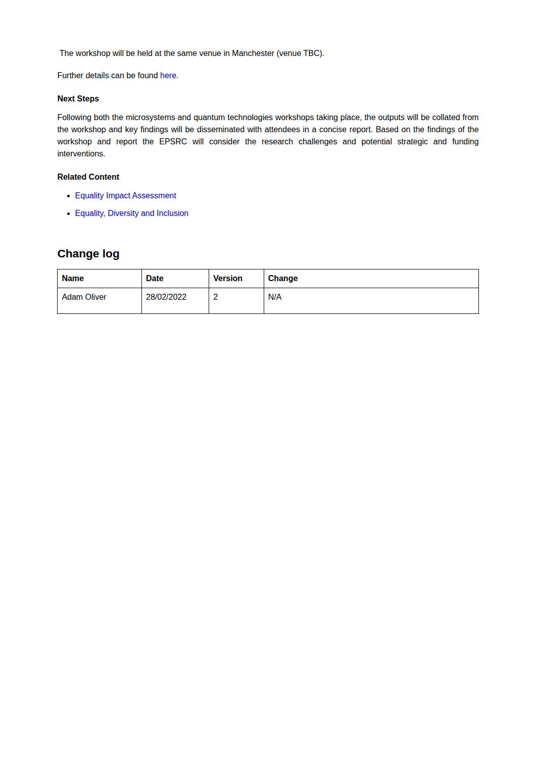The workshop will be held at the same venue in Manchester (venue TBC).
Further details can be found here.
Next Steps
Following both the microsystems and quantum technologies workshops taking place, the outputs will be collated from the workshop and key findings will be disseminated with attendees in a concise report. Based on the findings of the workshop and report the EPSRC will consider the research challenges and potential strategic and funding interventions.
Related Content
Equality Impact Assessment
Equality, Diversity and Inclusion
Change log
| Name | Date | Version | Change |
| --- | --- | --- | --- |
| Adam Oliver | 28/02/2022 | 2 | N/A |